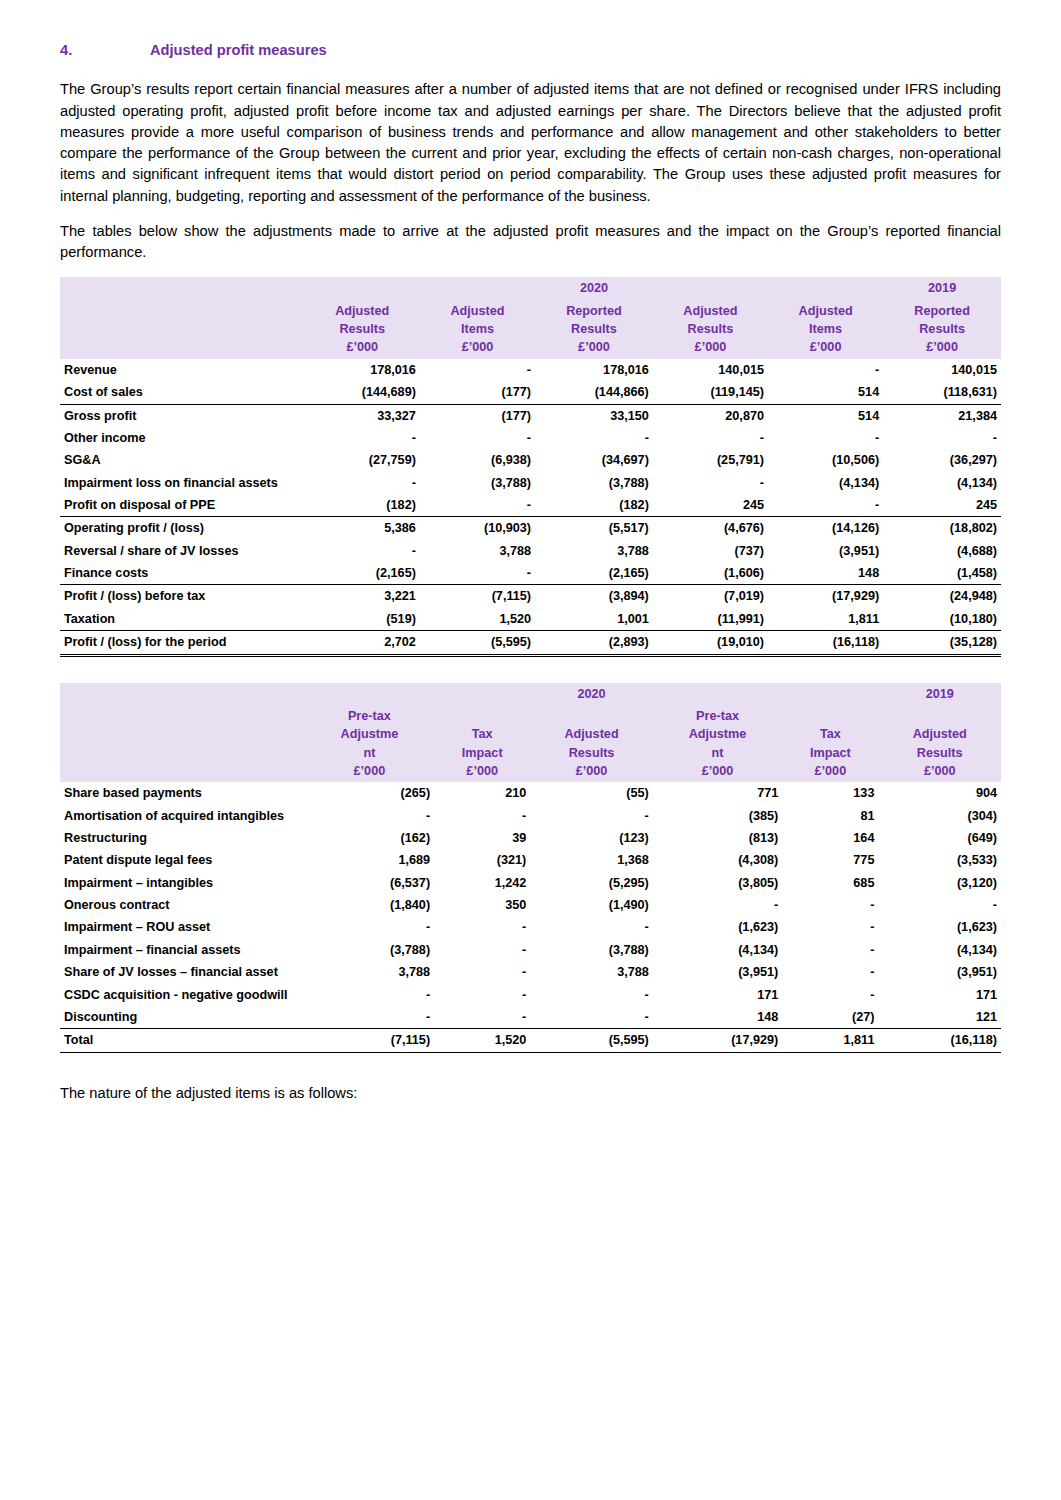4. Adjusted profit measures
The Group’s results report certain financial measures after a number of adjusted items that are not defined or recognised under IFRS including adjusted operating profit, adjusted profit before income tax and adjusted earnings per share. The Directors believe that the adjusted profit measures provide a more useful comparison of business trends and performance and allow management and other stakeholders to better compare the performance of the Group between the current and prior year, excluding the effects of certain non-cash charges, non-operational items and significant infrequent items that would distort period on period comparability. The Group uses these adjusted profit measures for internal planning, budgeting, reporting and assessment of the performance of the business.
The tables below show the adjustments made to arrive at the adjusted profit measures and the impact on the Group’s reported financial performance.
| | | | 2020 | | | 2019 |
| --- | --- | --- | --- | --- | --- | --- |
| | Adjusted Results £’000 | Adjusted Items £’000 | Reported Results £’000 | Adjusted Results £’000 | Adjusted Items £’000 | Reported Results £’000 |
| Revenue | 178,016 | - | 178,016 | 140,015 | - | 140,015 |
| Cost of sales | (144,689) | (177) | (144,866) | (119,145) | 514 | (118,631) |
| Gross profit | 33,327 | (177) | 33,150 | 20,870 | 514 | 21,384 |
| Other income | - | - | - | - | - | - |
| SG&A | (27,759) | (6,938) | (34,697) | (25,791) | (10,506) | (36,297) |
| Impairment loss on financial assets | - | (3,788) | (3,788) | - | (4,134) | (4,134) |
| Profit on disposal of PPE | (182) | - | (182) | 245 | - | 245 |
| Operating profit / (loss) | 5,386 | (10,903) | (5,517) | (4,676) | (14,126) | (18,802) |
| Reversal / share of JV losses | - | 3,788 | 3,788 | (737) | (3,951) | (4,688) |
| Finance costs | (2,165) | - | (2,165) | (1,606) | 148 | (1,458) |
| Profit / (loss) before tax | 3,221 | (7,115) | (3,894) | (7,019) | (17,929) | (24,948) |
| Taxation | (519) | 1,520 | 1,001 | (11,991) | 1,811 | (10,180) |
| Profit / (loss) for the period | 2,702 | (5,595) | (2,893) | (19,010) | (16,118) | (35,128) |
| | | | 2020 | | | 2019 |
| --- | --- | --- | --- | --- | --- | --- |
| | Pre-tax Adjustme nt £’000 | Tax Impact £’000 | Adjusted Results £’000 | Pre-tax Adjustme nt £’000 | Tax Impact £’000 | Adjusted Results £’000 |
| Share based payments | (265) | 210 | (55) | 771 | 133 | 904 |
| Amortisation of acquired intangibles | - | - | - | (385) | 81 | (304) |
| Restructuring | (162) | 39 | (123) | (813) | 164 | (649) |
| Patent dispute legal fees | 1,689 | (321) | 1,368 | (4,308) | 775 | (3,533) |
| Impairment – intangibles | (6,537) | 1,242 | (5,295) | (3,805) | 685 | (3,120) |
| Onerous contract | (1,840) | 350 | (1,490) | - | - | - |
| Impairment – ROU asset | - | - | - | (1,623) | - | (1,623) |
| Impairment – financial assets | (3,788) | - | (3,788) | (4,134) | - | (4,134) |
| Share of JV losses – financial asset | 3,788 | - | 3,788 | (3,951) | - | (3,951) |
| CSDC acquisition - negative goodwill | - | - | - | 171 | - | 171 |
| Discounting | - | - | - | 148 | (27) | 121 |
| Total | (7,115) | 1,520 | (5,595) | (17,929) | 1,811 | (16,118) |
The nature of the adjusted items is as follows: